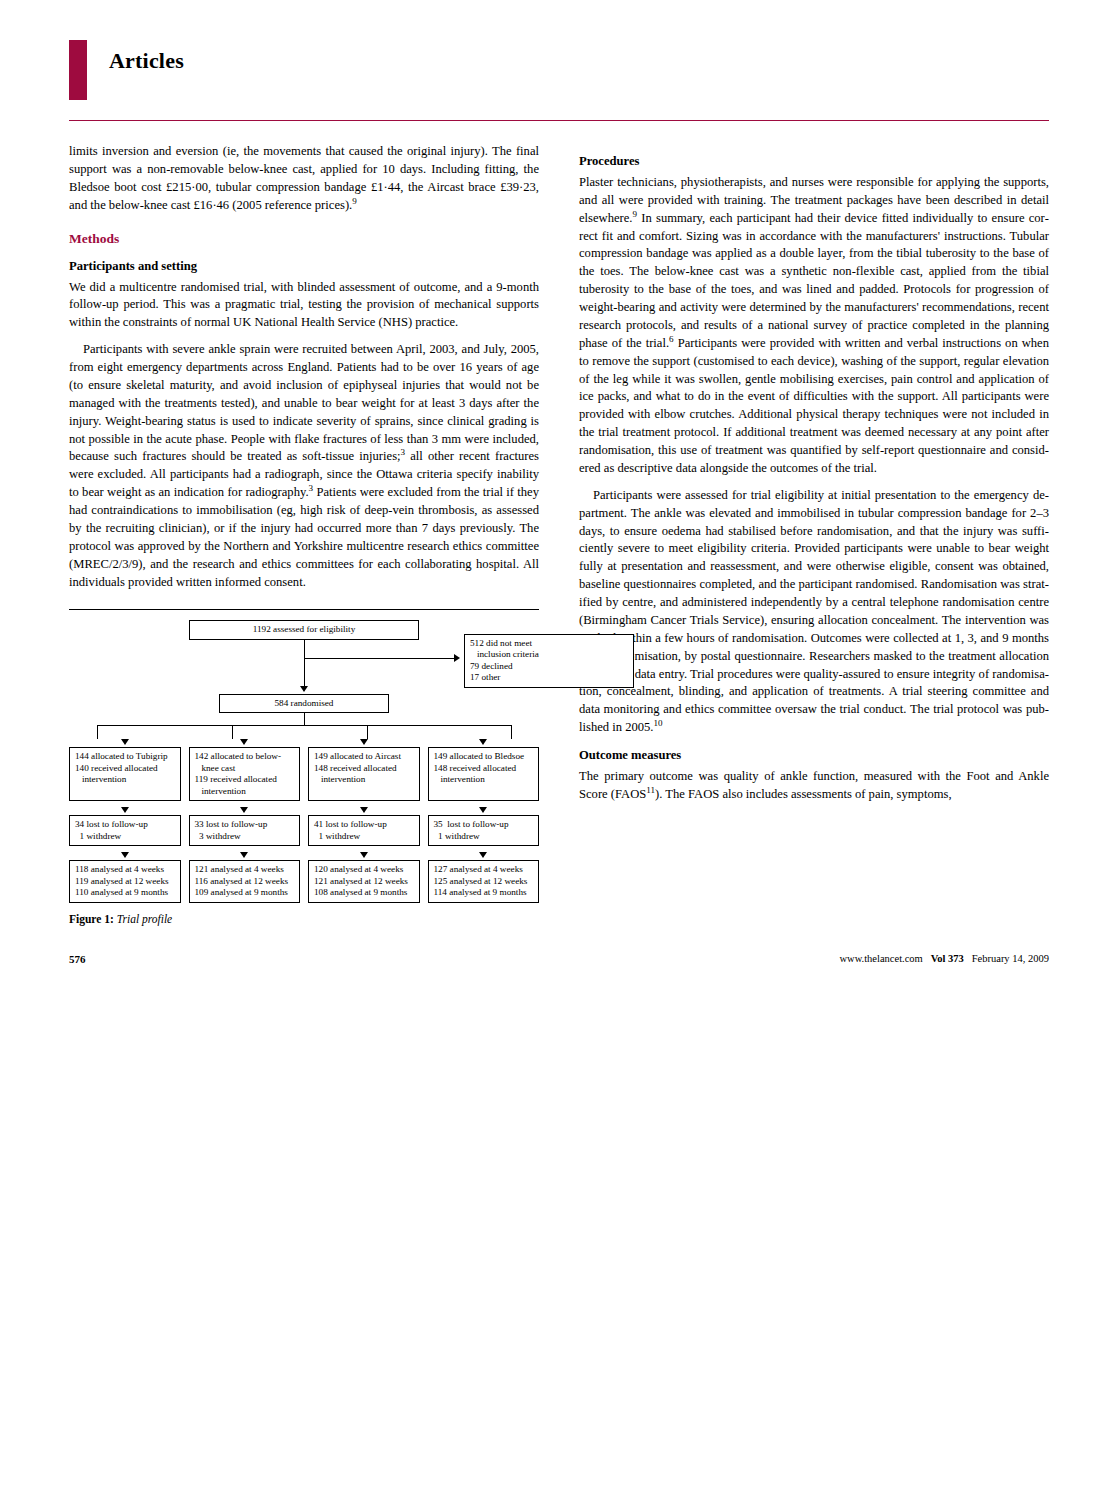Articles
limits inversion and eversion (ie, the movements that caused the original injury). The final support was a non-removable below-knee cast, applied for 10 days. Including fitting, the Bledsoe boot cost £215·00, tubular compression bandage £1·44, the Aircast brace £39·23, and the below-knee cast £16·46 (2005 reference prices).9
Methods
Participants and setting
We did a multicentre randomised trial, with blinded assessment of outcome, and a 9-month follow-up period. This was a pragmatic trial, testing the provision of mechanical supports within the constraints of normal UK National Health Service (NHS) practice.
Participants with severe ankle sprain were recruited between April, 2003, and July, 2005, from eight emergency departments across England. Patients had to be over 16 years of age (to ensure skeletal maturity, and avoid inclusion of epiphyseal injuries that would not be managed with the treatments tested), and unable to bear weight for at least 3 days after the injury. Weight-bearing status is used to indicate severity of sprains, since clinical grading is not possible in the acute phase. People with flake fractures of less than 3 mm were included, because such fractures should be treated as soft-tissue injuries;3 all other recent fractures were excluded. All participants had a radiograph, since the Ottawa criteria specify inability to bear weight as an indication for radiography.3 Patients were excluded from the trial if they had contraindications to immobilisation (eg, high risk of deep-vein thrombosis, as assessed by the recruiting clinician), or if the injury had occurred more than 7 days previously. The protocol was approved by the Northern and Yorkshire multicentre research ethics committee (MREC/2/3/9), and the research and ethics committees for each collaborating hospital. All individuals provided written informed consent.
1192 assessed for eligibility
512 did not meet
inclusion criteria
79 declined
17 other
584 randomised
144 allocated to Tubigrip
140 received allocated
intervention
142 allocated to below-
knee cast
119 received allocated
intervention
149 allocated to Aircast
148 received allocated
intervention
149 allocated to Bledsoe
148 received allocated
intervention
34 lost to follow-up
1 withdrew
33 lost to follow-up
3 withdrew
41 lost to follow-up
1 withdrew
35 lost to follow-up
1 withdrew
118 analysed at 4 weeks
119 analysed at 12 weeks
110 analysed at 9 months
121 analysed at 4 weeks
116 analysed at 12 weeks
109 analysed at 9 months
120 analysed at 4 weeks
121 analysed at 12 weeks
108 analysed at 9 months
127 analysed at 4 weeks
125 analysed at 12 weeks
114 analysed at 9 months
Figure 1: Trial profile
Procedures
Plaster technicians, physiotherapists, and nurses were responsible for applying the supports, and all were provided with training. The treatment packages have been described in detail elsewhere.9 In summary, each participant had their device fitted individually to ensure correct fit and comfort. Sizing was in accordance with the manufacturers' instructions. Tubular compression bandage was applied as a double layer, from the tibial tuberosity to the base of the toes. The below-knee cast was a synthetic non-flexible cast, applied from the tibial tuberosity to the base of the toes, and was lined and padded. Protocols for progression of weight-bearing and activity were determined by the manufacturers' recommendations, recent research protocols, and results of a national survey of practice completed in the planning phase of the trial.6 Participants were provided with written and verbal instructions on when to remove the support (customised to each device), washing of the support, regular elevation of the leg while it was swollen, gentle mobilising exercises, pain control and application of ice packs, and what to do in the event of difficulties with the support. All participants were provided with elbow crutches. Additional physical therapy techniques were not included in the trial treatment protocol. If additional treatment was deemed necessary at any point after randomisation, this use of treatment was quantified by self-report questionnaire and considered as descriptive data alongside the outcomes of the trial.
Participants were assessed for trial eligibility at initial presentation to the emergency department. The ankle was elevated and immobilised in tubular compression bandage for 2–3 days, to ensure oedema had stabilised before randomisation, and that the injury was sufficiently severe to meet eligibility criteria. Provided participants were unable to bear weight fully at presentation and reassessment, and were otherwise eligible, consent was obtained, baseline questionnaires completed, and the participant randomised. Randomisation was stratified by centre, and administered independently by a central telephone randomisation centre (Birmingham Cancer Trials Service), ensuring allocation concealment. The intervention was applied within a few hours of randomisation. Outcomes were collected at 1, 3, and 9 months after randomisation, by postal questionnaire. Researchers masked to the treatment allocation completed data entry. Trial procedures were quality-assured to ensure integrity of randomisation, concealment, blinding, and application of treatments. A trial steering committee and data monitoring and ethics committee oversaw the trial conduct. The trial protocol was published in 2005.10
Outcome measures
The primary outcome was quality of ankle function, measured with the Foot and Ankle Score (FAOS11). The FAOS also includes assessments of pain, symptoms,
576
www.thelancet.com Vol 373 February 14, 2009